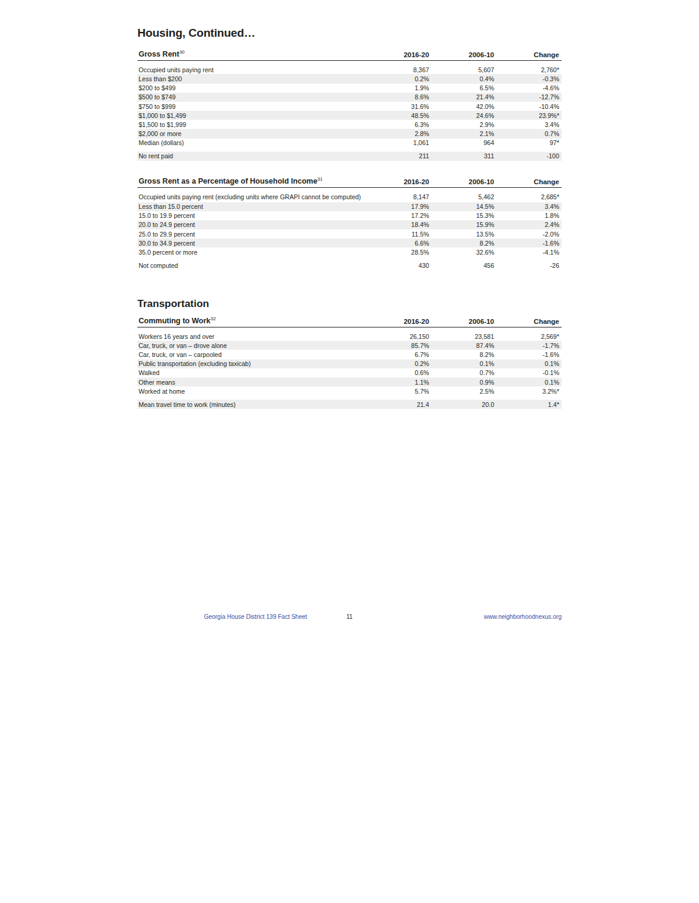Housing, Continued…
| Gross Rent 30 | 2016-20 | 2006-10 | Change |
| --- | --- | --- | --- |
| Occupied units paying rent | 8,367 | 5,607 | 2,760* |
| Less than $200 | 0.2% | 0.4% | -0.3% |
| $200 to $499 | 1.9% | 6.5% | -4.6% |
| $500 to $749 | 8.6% | 21.4% | -12.7% |
| $750 to $999 | 31.6% | 42.0% | -10.4% |
| $1,000 to $1,499 | 48.5% | 24.6% | 23.9%* |
| $1,500 to $1,999 | 6.3% | 2.9% | 3.4% |
| $2,000 or more | 2.8% | 2.1% | 0.7% |
| Median (dollars) | 1,061 | 964 | 97* |
| No rent paid | 211 | 311 | -100 |
| Gross Rent as a Percentage of Household Income 31 | 2016-20 | 2006-10 | Change |
| --- | --- | --- | --- |
| Occupied units paying rent (excluding units where GRAPI cannot be computed) | 8,147 | 5,462 | 2,685* |
| Less than 15.0 percent | 17.9% | 14.5% | 3.4% |
| 15.0 to 19.9 percent | 17.2% | 15.3% | 1.8% |
| 20.0 to 24.9 percent | 18.4% | 15.9% | 2.4% |
| 25.0 to 29.9 percent | 11.5% | 13.5% | -2.0% |
| 30.0 to 34.9 percent | 6.6% | 8.2% | -1.6% |
| 35.0 percent or more | 28.5% | 32.6% | -4.1% |
| Not computed | 430 | 456 | -26 |
Transportation
| Commuting to Work 32 | 2016-20 | 2006-10 | Change |
| --- | --- | --- | --- |
| Workers 16 years and over | 26,150 | 23,581 | 2,569* |
| Car, truck, or van – drove alone | 85.7% | 87.4% | -1.7% |
| Car, truck, or van – carpooled | 6.7% | 8.2% | -1.6% |
| Public transportation (excluding taxicab) | 0.2% | 0.1% | 0.1% |
| Walked | 0.6% | 0.7% | -0.1% |
| Other means | 1.1% | 0.9% | 0.1% |
| Worked at home | 5.7% | 2.5% | 3.2%* |
| Mean travel time to work (minutes) | 21.4 | 20.0 | 1.4* |
| Georgia House District 139 Fact Sheet | 11 | www.neighborhoodnexus.org |